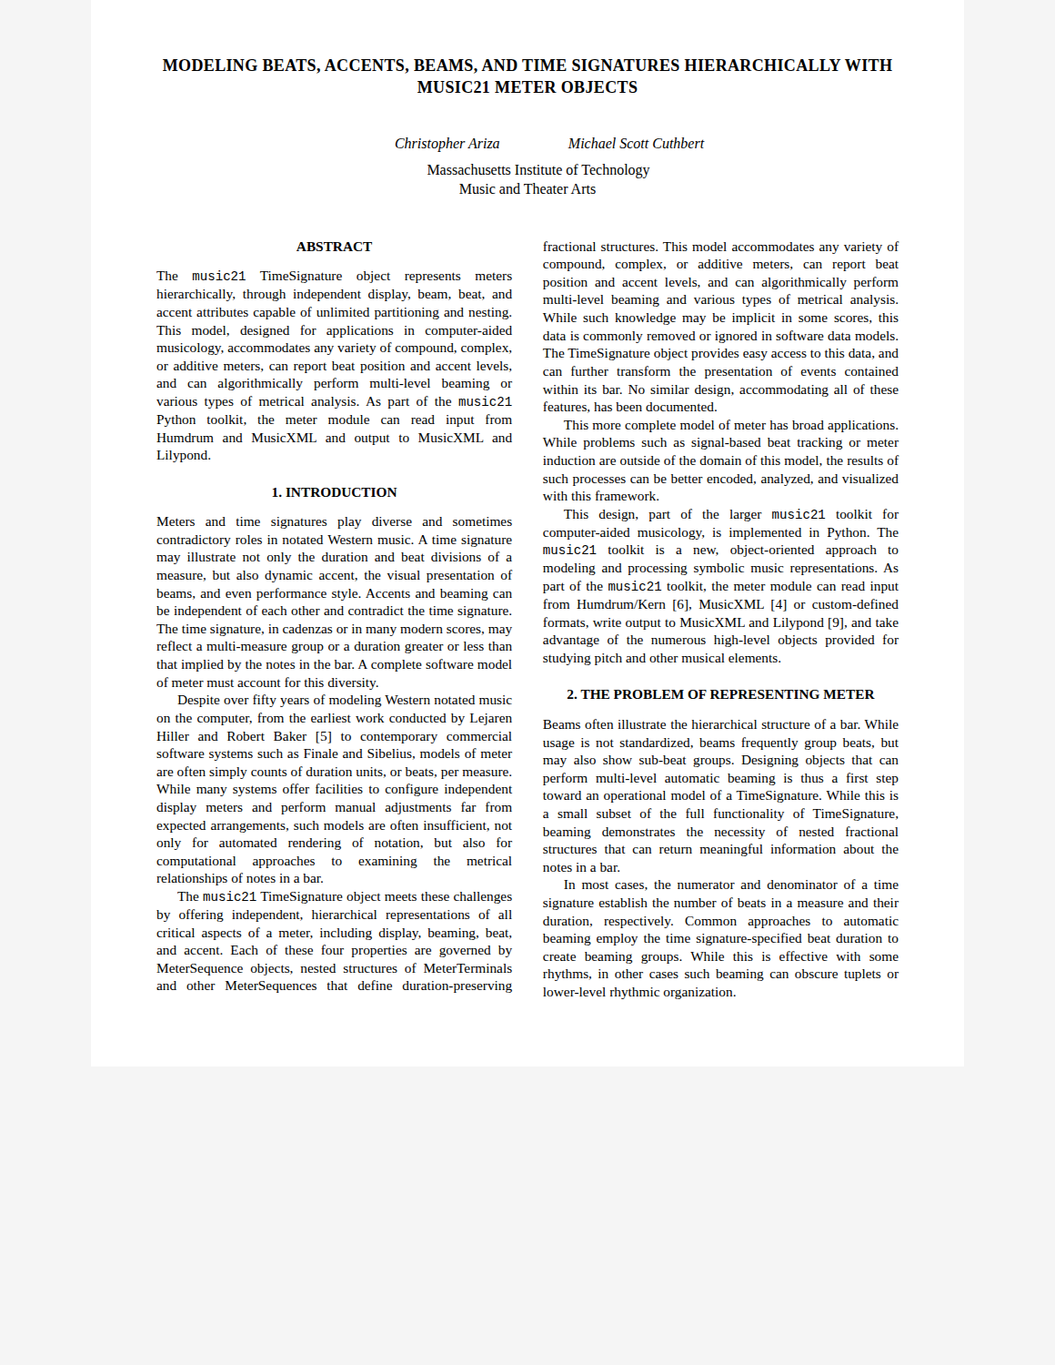Modeling Beats, Accents, Beams, and Time Signatures Hierarchically with music21 Meter Objects
Christopher Ariza Michael Scott Cuthbert
Massachusetts Institute of Technology
Music and Theater Arts
Abstract
The music21 TimeSignature object represents meters hierarchically, through independent display, beam, beat, and accent attributes capable of unlimited partitioning and nesting. This model, designed for applications in computer-aided musicology, accommodates any variety of compound, complex, or additive meters, can report beat position and accent levels, and can algorithmically perform multi-level beaming or various types of metrical analysis. As part of the music21 Python toolkit, the meter module can read input from Humdrum and MusicXML and output to MusicXML and Lilypond.
1. Introduction
Meters and time signatures play diverse and sometimes contradictory roles in notated Western music. A time signature may illustrate not only the duration and beat divisions of a measure, but also dynamic accent, the visual presentation of beams, and even performance style. Accents and beaming can be independent of each other and contradict the time signature. The time signature, in cadenzas or in many modern scores, may reflect a multi-measure group or a duration greater or less than that implied by the notes in the bar. A complete software model of meter must account for this diversity.
Despite over fifty years of modeling Western notated music on the computer, from the earliest work conducted by Lejaren Hiller and Robert Baker [5] to contemporary commercial software systems such as Finale and Sibelius, models of meter are often simply counts of duration units, or beats, per measure. While many systems offer facilities to configure independent display meters and perform manual adjustments far from expected arrangements, such models are often insufficient, not only for automated rendering of notation, but also for computational approaches to examining the metrical relationships of notes in a bar.
The music21 TimeSignature object meets these challenges by offering independent, hierarchical representations of all critical aspects of a meter, including display, beaming, beat, and accent. Each of these four properties are governed by MeterSequence objects, nested structures of MeterTerminals and other MeterSequences that define duration-preserving fractional structures. This model accommodates any variety of compound, complex, or additive meters, can report beat position and accent levels, and can algorithmically perform multi-level beaming and various types of metrical analysis. While such knowledge may be implicit in some scores, this data is commonly removed or ignored in software data models. The TimeSignature object provides easy access to this data, and can further transform the presentation of events contained within its bar. No similar design, accommodating all of these features, has been documented.
This more complete model of meter has broad applications. While problems such as signal-based beat tracking or meter induction are outside of the domain of this model, the results of such processes can be better encoded, analyzed, and visualized with this framework.
This design, part of the larger music21 toolkit for computer-aided musicology, is implemented in Python. The music21 toolkit is a new, object-oriented approach to modeling and processing symbolic music representations. As part of the music21 toolkit, the meter module can read input from Humdrum/Kern [6], MusicXML [4] or custom-defined formats, write output to MusicXML and Lilypond [9], and take advantage of the numerous high-level objects provided for studying pitch and other musical elements.
2. The Problem of Representing Meter
Beams often illustrate the hierarchical structure of a bar. While usage is not standardized, beams frequently group beats, but may also show sub-beat groups. Designing objects that can perform multi-level automatic beaming is thus a first step toward an operational model of a TimeSignature. While this is a small subset of the full functionality of TimeSignature, beaming demonstrates the necessity of nested fractional structures that can return meaningful information about the notes in a bar.
In most cases, the numerator and denominator of a time signature establish the number of beats in a measure and their duration, respectively. Common approaches to automatic beaming employ the time signature-specified beat duration to create beaming groups. While this is effective with some rhythms, in other cases such beaming can obscure tuplets or lower-level rhythmic organization.